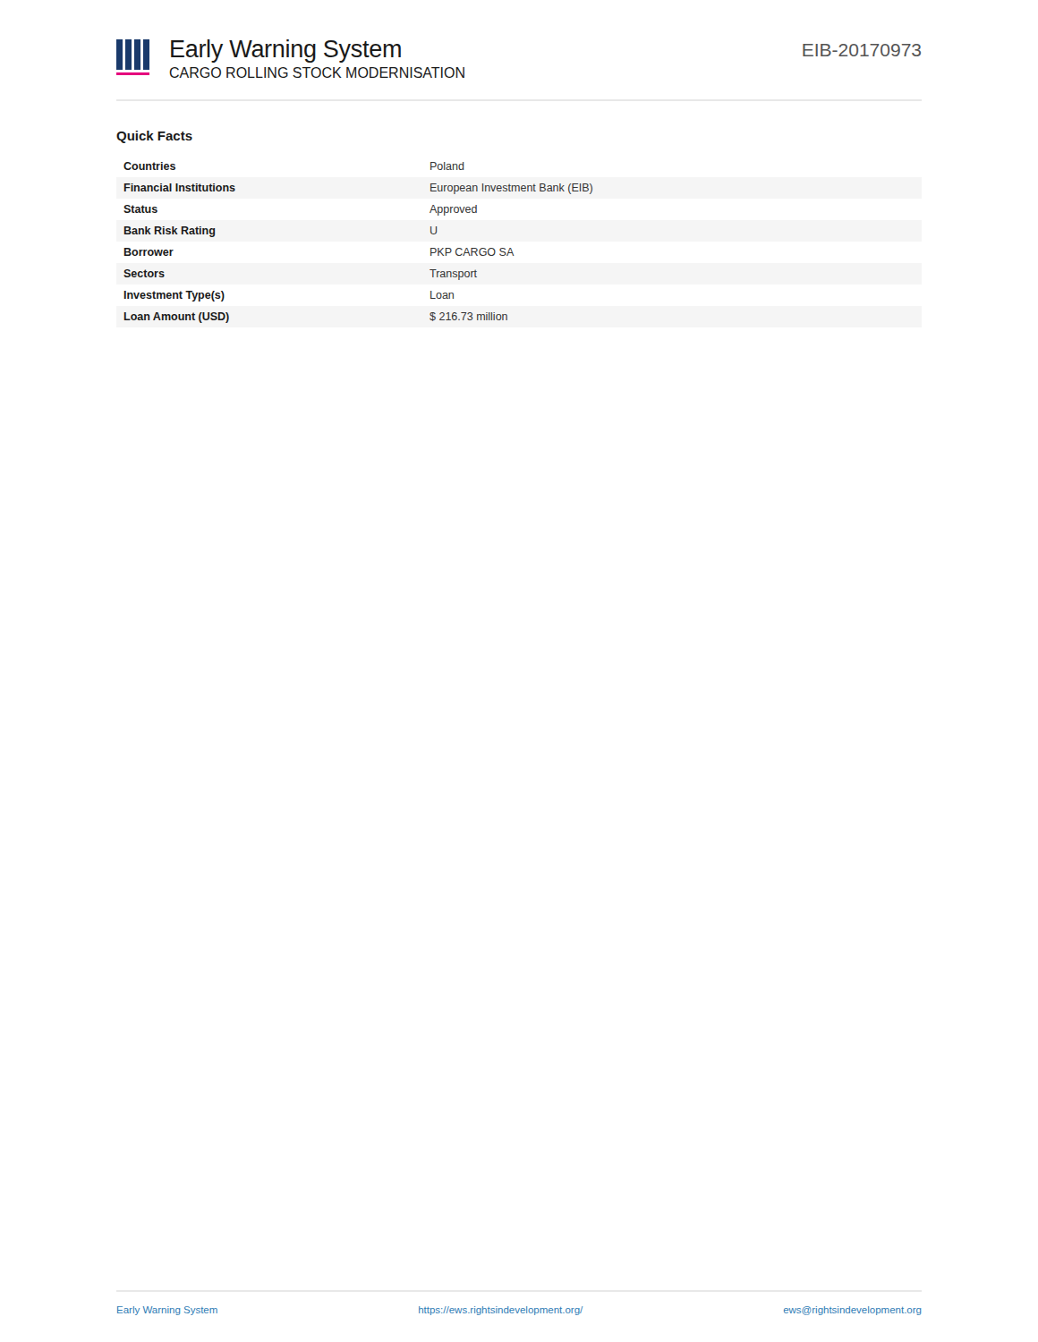Early Warning System
CARGO ROLLING STOCK MODERNISATION
EIB-20170973
Quick Facts
| Countries | Poland |
| Financial Institutions | European Investment Bank (EIB) |
| Status | Approved |
| Bank Risk Rating | U |
| Borrower | PKP CARGO SA |
| Sectors | Transport |
| Investment Type(s) | Loan |
| Loan Amount (USD) | $ 216.73 million |
Early Warning System https://ews.rightsindevelopment.org/ ews@rightsindevelopment.org